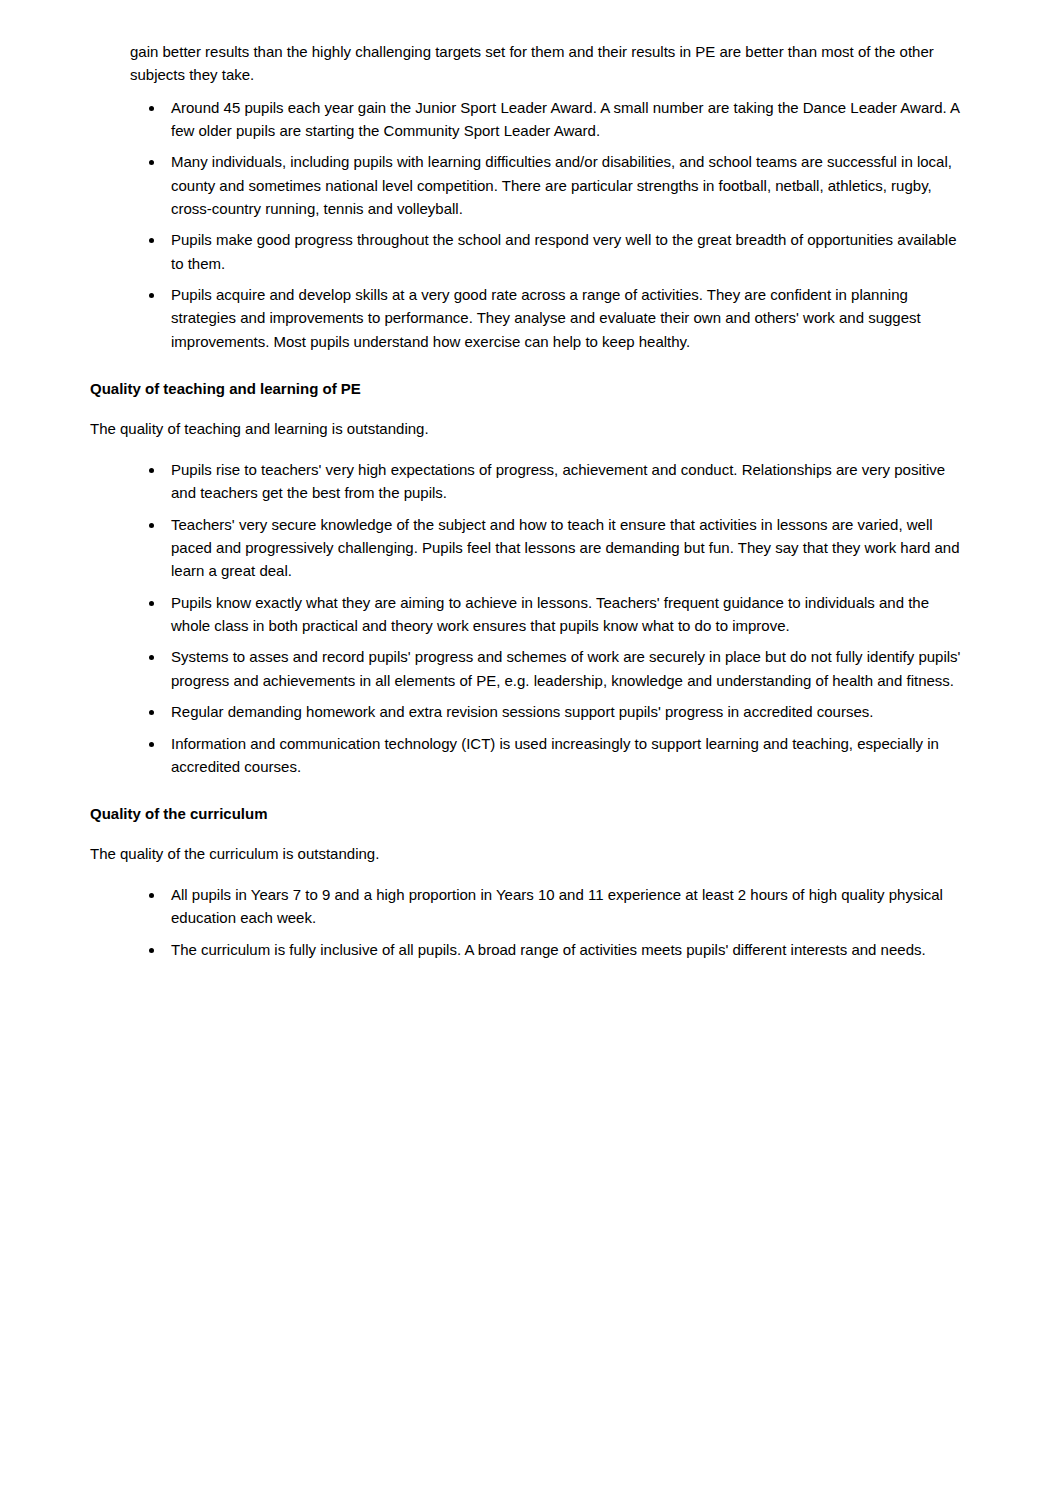gain better results than the highly challenging targets set for them and their results in PE are better than most of the other subjects they take.
Around 45 pupils each year gain the Junior Sport Leader Award. A small number are taking the Dance Leader Award. A few older pupils are starting the Community Sport Leader Award.
Many individuals, including pupils with learning difficulties and/or disabilities, and school teams are successful in local, county and sometimes national level competition. There are particular strengths in football, netball, athletics, rugby, cross-country running, tennis and volleyball.
Pupils make good progress throughout the school and respond very well to the great breadth of opportunities available to them.
Pupils acquire and develop skills at a very good rate across a range of activities. They are confident in planning strategies and improvements to performance. They analyse and evaluate their own and others' work and suggest improvements. Most pupils understand how exercise can help to keep healthy.
Quality of teaching and learning of PE
The quality of teaching and learning is outstanding.
Pupils rise to teachers' very high expectations of progress, achievement and conduct. Relationships are very positive and teachers get the best from the pupils.
Teachers' very secure knowledge of the subject and how to teach it ensure that activities in lessons are varied, well paced and progressively challenging. Pupils feel that lessons are demanding but fun. They say that they work hard and learn a great deal.
Pupils know exactly what they are aiming to achieve in lessons. Teachers' frequent guidance to individuals and the whole class in both practical and theory work ensures that pupils know what to do to improve.
Systems to asses and record pupils' progress and schemes of work are securely in place but do not fully identify pupils' progress and achievements in all elements of PE, e.g. leadership, knowledge and understanding of health and fitness.
Regular demanding homework and extra revision sessions support pupils' progress in accredited courses.
Information and communication technology (ICT) is used increasingly to support learning and teaching, especially in accredited courses.
Quality of the curriculum
The quality of the curriculum is outstanding.
All pupils in Years 7 to 9 and a high proportion in Years 10 and 11 experience at least 2 hours of high quality physical education each week.
The curriculum is fully inclusive of all pupils. A broad range of activities meets pupils' different interests and needs.